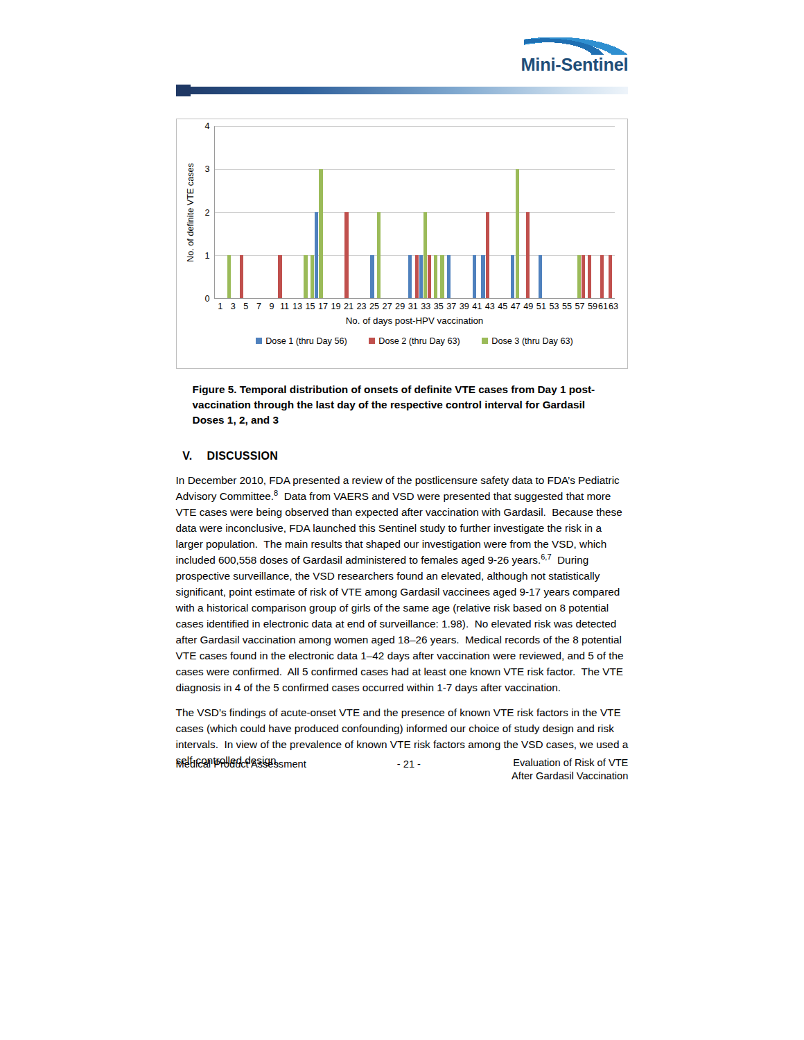Mini-Sentinel
No. of definite VTE cases
4
3
2
1
0
1 3 5 7 9 11 13 15 17 19 21 23 25 27 29 31 33 35 37 39 41 43 45 47 49 51 53 55 57 59 61 63
No. of days post-HPV vaccination
Dose 1 (thru Day 56) Dose 2 (thru Day 63) Dose 3 (thru Day 63)
Figure 5. Temporal distribution of onsets of definite VTE cases from Day 1 post-vaccination through the last day of the respective control interval for Gardasil Doses 1, 2, and 3
V. DISCUSSION
In December 2010, FDA presented a review of the postlicensure safety data to FDA’s Pediatric Advisory Committee.8 Data from VAERS and VSD were presented that suggested that more VTE cases were being observed than expected after vaccination with Gardasil. Because these data were inconclusive, FDA launched this Sentinel study to further investigate the risk in a larger population. The main results that shaped our investigation were from the VSD, which included 600,558 doses of Gardasil administered to females aged 9-26 years.6,7 During prospective surveillance, the VSD researchers found an elevated, although not statistically significant, point estimate of risk of VTE among Gardasil vaccinees aged 9-17 years compared with a historical comparison group of girls of the same age (relative risk based on 8 potential cases identified in electronic data at end of surveillance: 1.98). No elevated risk was detected after Gardasil vaccination among women aged 18–26 years. Medical records of the 8 potential VTE cases found in the electronic data 1–42 days after vaccination were reviewed, and 5 of the cases were confirmed. All 5 confirmed cases had at least one known VTE risk factor. The VTE diagnosis in 4 of the 5 confirmed cases occurred within 1-7 days after vaccination.
The VSD’s findings of acute-onset VTE and the presence of known VTE risk factors in the VTE cases (which could have produced confounding) informed our choice of study design and risk intervals. In view of the prevalence of known VTE risk factors among the VSD cases, we used a self-controlled design,
Medical Product Assessment
- 21 -
Evaluation of Risk of VTE
After Gardasil Vaccination